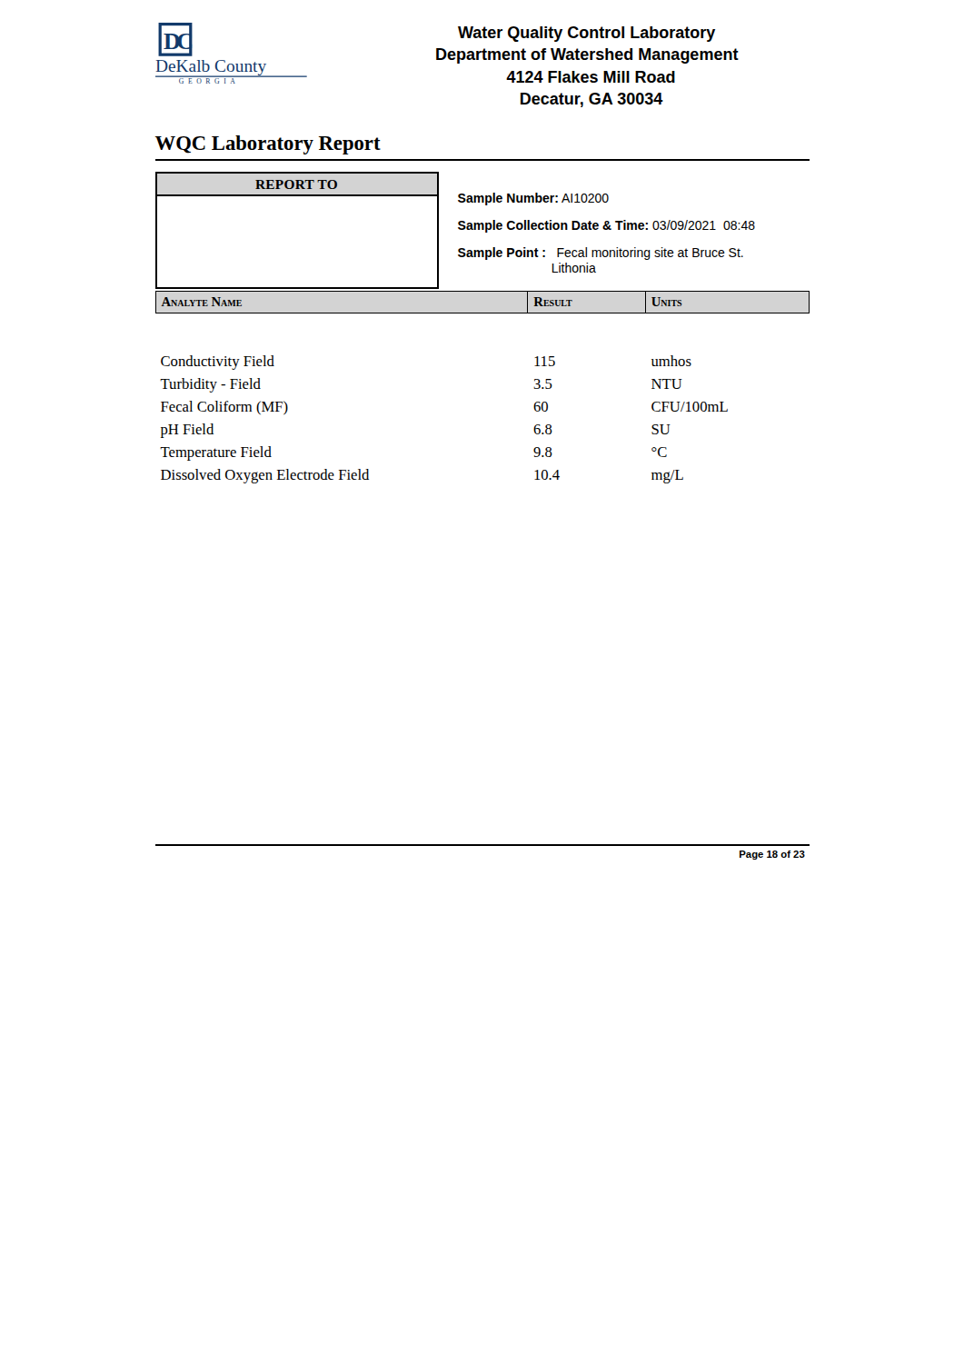Water Quality Control Laboratory
Department of Watershed Management
4124 Flakes Mill Road
Decatur, GA 30034
WQC Laboratory Report
REPORT TO
Sample Number: AI10200
Sample Collection Date & Time: 03/09/2021 08:48
Sample Point : Fecal monitoring site at Bruce St. Lithonia
| Analyte Name | Result | Units |
| --- | --- | --- |
| Conductivity Field | 115 | umhos |
| Turbidity - Field | 3.5 | NTU |
| Fecal Coliform (MF) | 60 | CFU/100mL |
| pH Field | 6.8 | SU |
| Temperature Field | 9.8 | °C |
| Dissolved Oxygen Electrode Field | 10.4 | mg/L |
Page 18 of 23